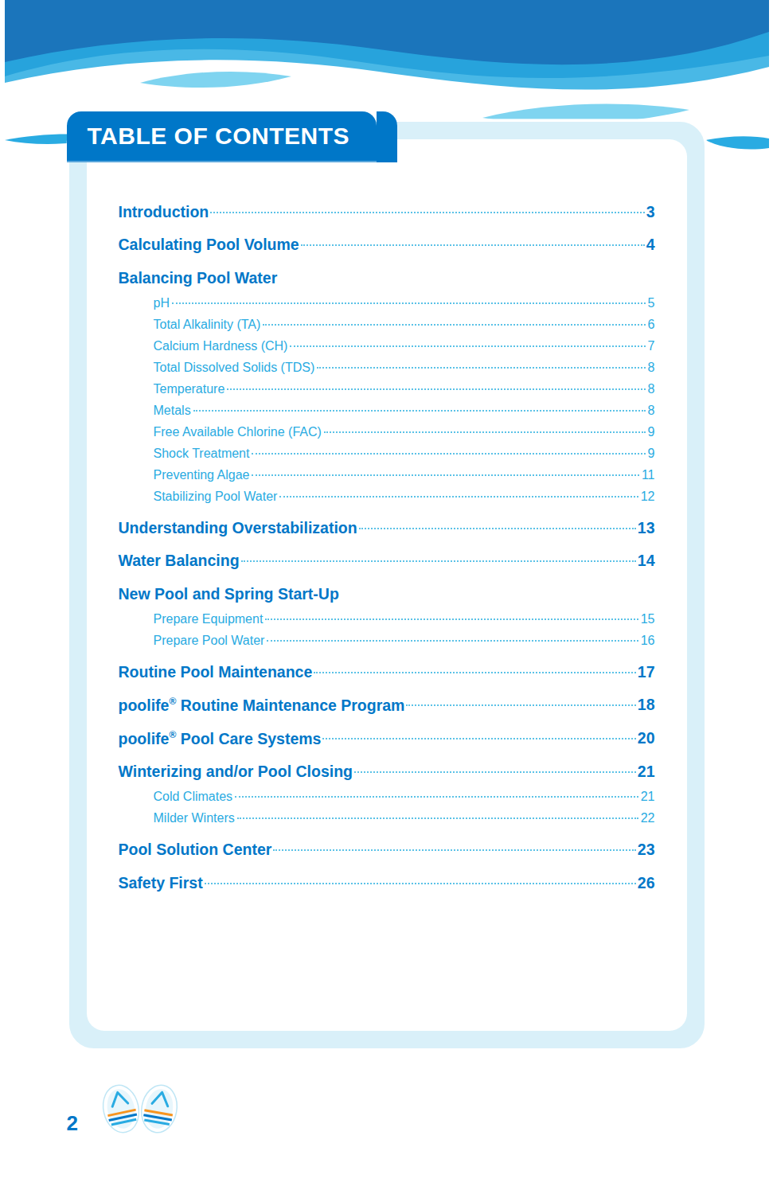TABLE OF CONTENTS
Introduction 3
Calculating Pool Volume 4
Balancing Pool Water
pH 5
Total Alkalinity (TA) 6
Calcium Hardness (CH) 7
Total Dissolved Solids (TDS) 8
Temperature 8
Metals 8
Free Available Chlorine (FAC) 9
Shock Treatment 9
Preventing Algae 11
Stabilizing Pool Water 12
Understanding Overstabilization 13
Water Balancing 14
New Pool and Spring Start-Up
Prepare Equipment 15
Prepare Pool Water 16
Routine Pool Maintenance 17
poolife® Routine Maintenance Program 18
poolife® Pool Care Systems 20
Winterizing and/or Pool Closing 21
Cold Climates 21
Milder Winters 22
Pool Solution Center 23
Safety First 26
2